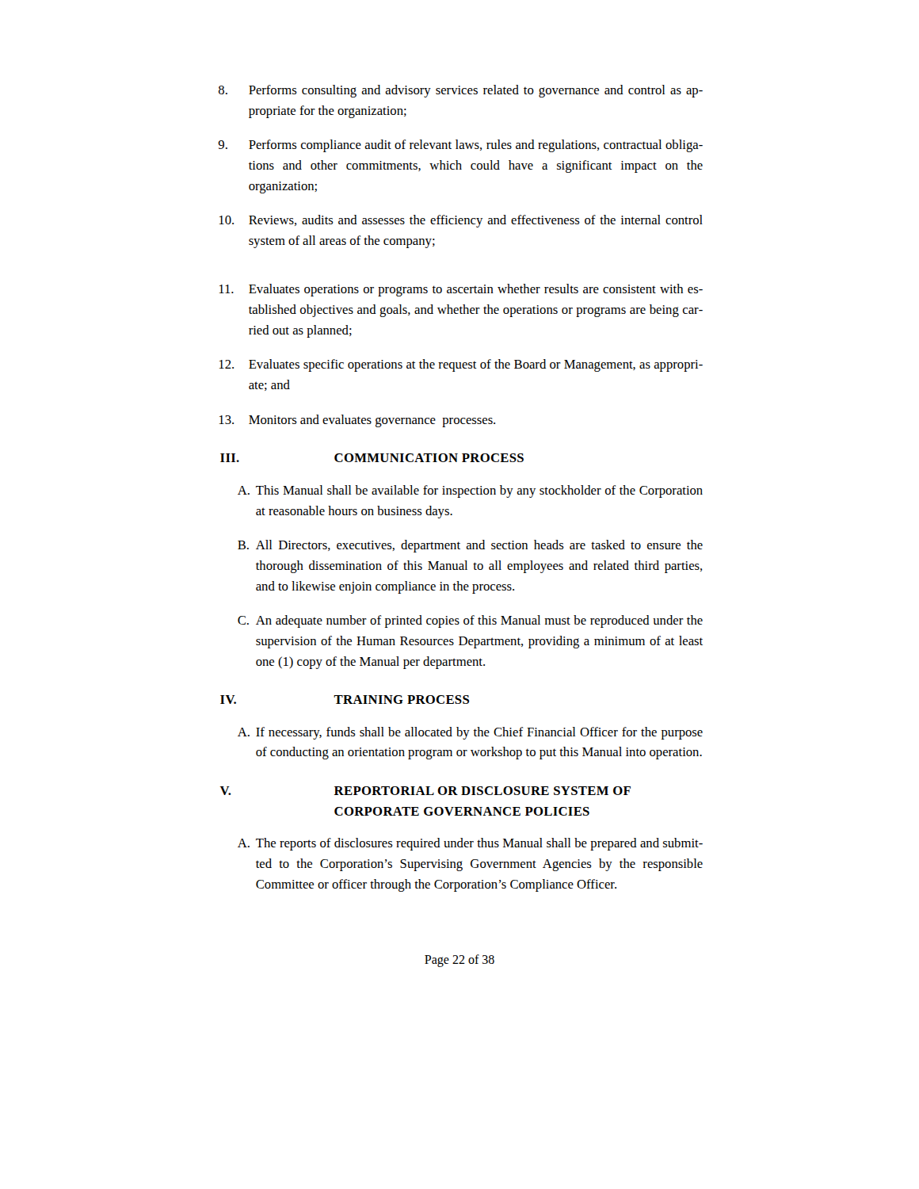8. Performs consulting and advisory services related to governance and control as appropriate for the organization;
9. Performs compliance audit of relevant laws, rules and regulations, contractual obligations and other commitments, which could have a significant impact on the organization;
10. Reviews, audits and assesses the efficiency and effectiveness of the internal control system of all areas of the company;
11. Evaluates operations or programs to ascertain whether results are consistent with established objectives and goals, and whether the operations or programs are being carried out as planned;
12. Evaluates specific operations at the request of the Board or Management, as appropriate; and
13. Monitors and evaluates governance processes.
III. COMMUNICATION PROCESS
A. This Manual shall be available for inspection by any stockholder of the Corporation at reasonable hours on business days.
B. All Directors, executives, department and section heads are tasked to ensure the thorough dissemination of this Manual to all employees and related third parties, and to likewise enjoin compliance in the process.
C. An adequate number of printed copies of this Manual must be reproduced under the supervision of the Human Resources Department, providing a minimum of at least one (1) copy of the Manual per department.
IV. TRAINING PROCESS
A. If necessary, funds shall be allocated by the Chief Financial Officer for the purpose of conducting an orientation program or workshop to put this Manual into operation.
V. REPORTORIAL OR DISCLOSURE SYSTEM OF CORPORATE GOVERNANCE POLICIES
A. The reports of disclosures required under thus Manual shall be prepared and submitted to the Corporation’s Supervising Government Agencies by the responsible Committee or officer through the Corporation’s Compliance Officer.
Page 22 of 38